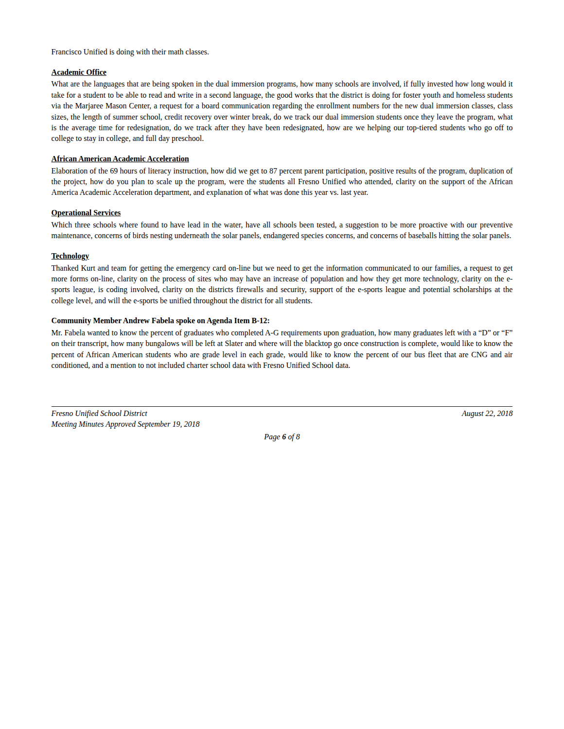Francisco Unified is doing with their math classes.
Academic Office
What are the languages that are being spoken in the dual immersion programs, how many schools are involved, if fully invested how long would it take for a student to be able to read and write in a second language, the good works that the district is doing for foster youth and homeless students via the Marjaree Mason Center, a request for a board communication regarding the enrollment numbers for the new dual immersion classes, class sizes, the length of summer school, credit recovery over winter break, do we track our dual immersion students once they leave the program, what is the average time for redesignation, do we track after they have been redesignated, how are we helping our top-tiered students who go off to college to stay in college, and full day preschool.
African American Academic Acceleration
Elaboration of the 69 hours of literacy instruction, how did we get to 87 percent parent participation, positive results of the program, duplication of the project, how do you plan to scale up the program, were the students all Fresno Unified who attended, clarity on the support of the African America Academic Acceleration department, and explanation of what was done this year vs. last year.
Operational Services
Which three schools where found to have lead in the water, have all schools been tested, a suggestion to be more proactive with our preventive maintenance, concerns of birds nesting underneath the solar panels, endangered species concerns, and concerns of baseballs hitting the solar panels.
Technology
Thanked Kurt and team for getting the emergency card on-line but we need to get the information communicated to our families, a request to get more forms on-line, clarity on the process of sites who may have an increase of population and how they get more technology, clarity on the e-sports league, is coding involved, clarity on the districts firewalls and security, support of the e-sports league and potential scholarships at the college level, and will the e-sports be unified throughout the district for all students.
Community Member Andrew Fabela spoke on Agenda Item B-12:
Mr. Fabela wanted to know the percent of graduates who completed A-G requirements upon graduation, how many graduates left with a “D” or “F” on their transcript, how many bungalows will be left at Slater and where will the blacktop go once construction is complete, would like to know the percent of African American students who are grade level in each grade, would like to know the percent of our bus fleet that are CNG and air conditioned, and a mention to not included charter school data with Fresno Unified School data.
Fresno Unified School District August 22, 2018
Meeting Minutes Approved September 19, 2018
Page 6 of 8